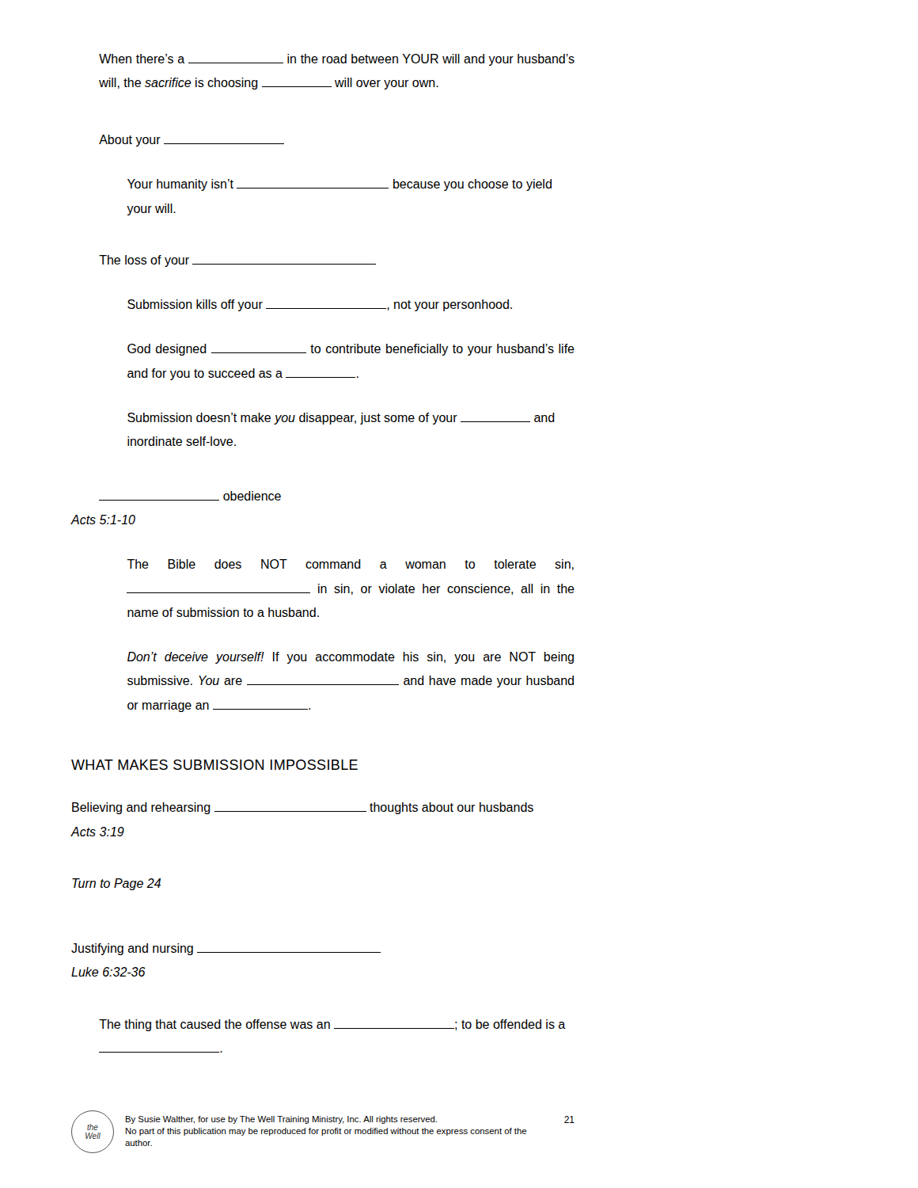When there’s a in the road between YOUR will and your husband’s will, the sacrifice is choosing will over your own.
About your
Your humanity isn’t because you choose to yield your will.
The loss of your
Submission kills off your , not your personhood.
God designed to contribute beneficially to your husband’s life and for you to succeed as a .
Submission doesn’t make you disappear, just some of your and inordinate self-love.
obedience
Acts 5:1-10
The Bible does NOT command a woman to tolerate sin, in sin, or violate her conscience, all in the name of submission to a husband.
Don’t deceive yourself! If you accommodate his sin, you are NOT being submissive. You are and have made your husband or marriage an .
WHAT MAKES SUBMISSION IMPOSSIBLE
Believing and rehearsing thoughts about our husbands
Acts 3:19
Turn to Page 24
Justifying and nursing
Luke 6:32-36
The thing that caused the offense was an ; to be offended is a .
the
Well
By Susie Walther, for use by The Well Training Ministry, Inc. All rights reserved.
No part of this publication may be reproduced for profit or modified without the express consent of the author.
21